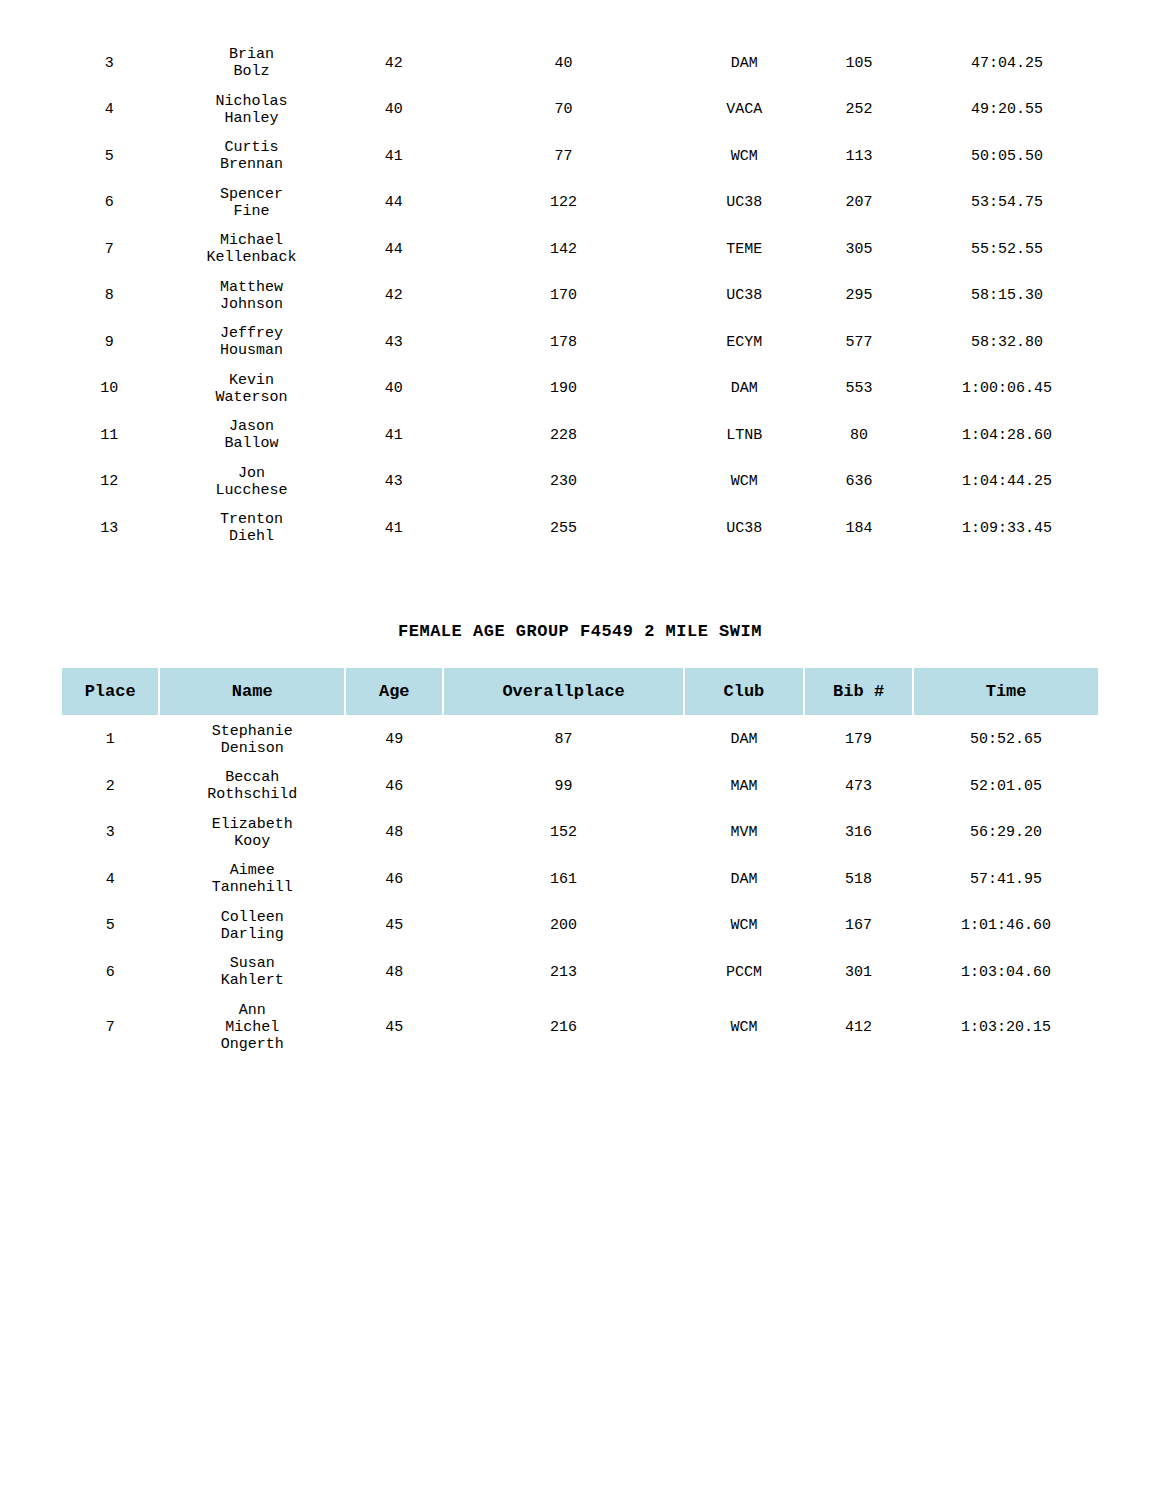| 3 | Brian Bolz | 42 | 40 | DAM | 105 | 47:04.25 |
| 4 | Nicholas Hanley | 40 | 70 | VACA | 252 | 49:20.55 |
| 5 | Curtis Brennan | 41 | 77 | WCM | 113 | 50:05.50 |
| 6 | Spencer Fine | 44 | 122 | UC38 | 207 | 53:54.75 |
| 7 | Michael Kellenback | 44 | 142 | TEME | 305 | 55:52.55 |
| 8 | Matthew Johnson | 42 | 170 | UC38 | 295 | 58:15.30 |
| 9 | Jeffrey Housman | 43 | 178 | ECYM | 577 | 58:32.80 |
| 10 | Kevin Waterson | 40 | 190 | DAM | 553 | 1:00:06.45 |
| 11 | Jason Ballow | 41 | 228 | LTNB | 80 | 1:04:28.60 |
| 12 | Jon Lucchese | 43 | 230 | WCM | 636 | 1:04:44.25 |
| 13 | Trenton Diehl | 41 | 255 | UC38 | 184 | 1:09:33.45 |
FEMALE AGE GROUP F4549 2 MILE SWIM
| Place | Name | Age | Overallplace | Club | Bib # | Time |
| --- | --- | --- | --- | --- | --- | --- |
| 1 | Stephanie Denison | 49 | 87 | DAM | 179 | 50:52.65 |
| 2 | Beccah Rothschild | 46 | 99 | MAM | 473 | 52:01.05 |
| 3 | Elizabeth Kooy | 48 | 152 | MVM | 316 | 56:29.20 |
| 4 | Aimee Tannehill | 46 | 161 | DAM | 518 | 57:41.95 |
| 5 | Colleen Darling | 45 | 200 | WCM | 167 | 1:01:46.60 |
| 6 | Susan Kahlert | 48 | 213 | PCCM | 301 | 1:03:04.60 |
| 7 | Ann Michel Ongerth | 45 | 216 | WCM | 412 | 1:03:20.15 |